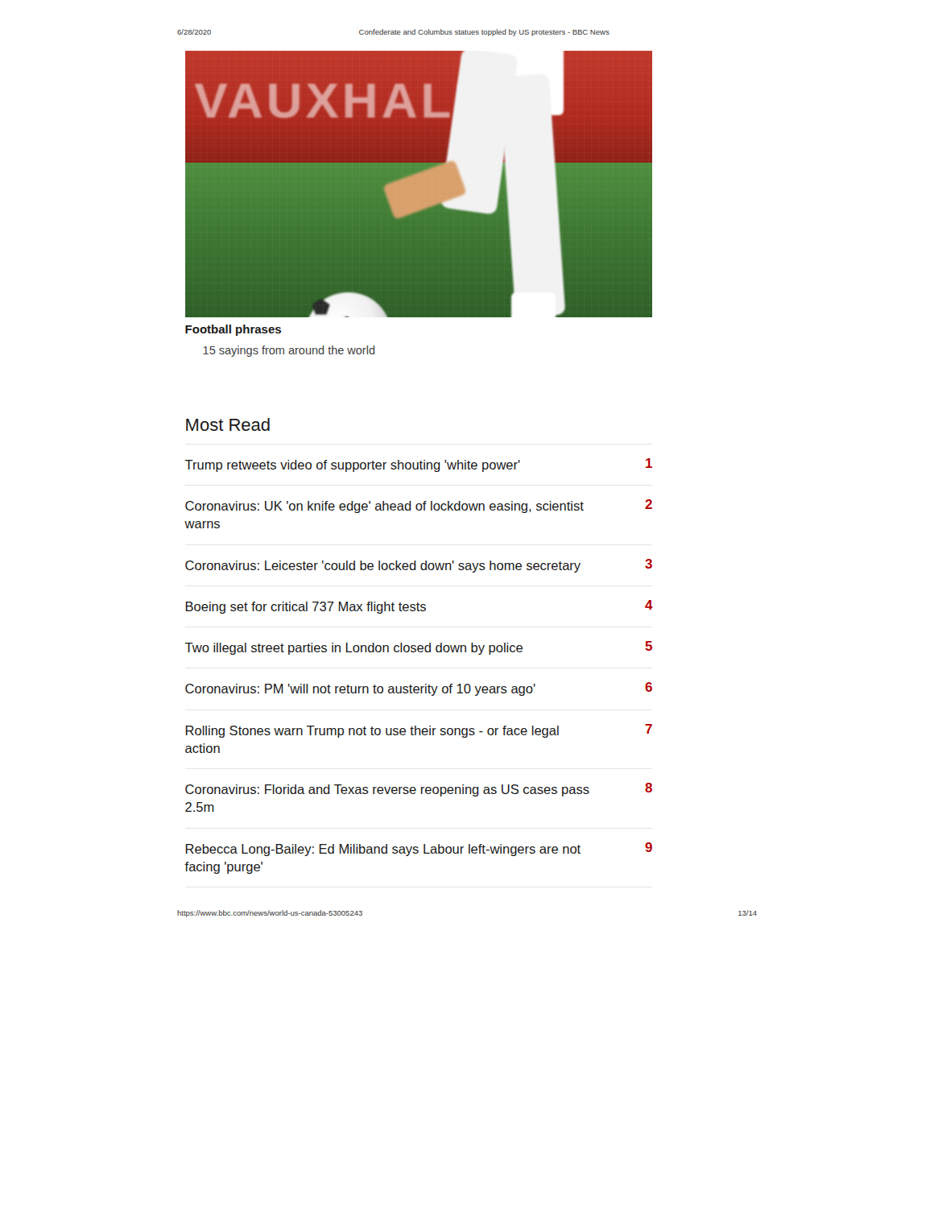6/28/2020 Confederate and Columbus statues toppled by US protesters - BBC News
VAUXHALL
Football phrases
15 sayings from around the world
Most Read
Trump retweets video of supporter shouting 'white power' 1
Coronavirus: UK 'on knife edge' ahead of lockdown easing, scientist warns 2
Coronavirus: Leicester 'could be locked down' says home secretary 3
Boeing set for critical 737 Max flight tests 4
Two illegal street parties in London closed down by police 5
Coronavirus: PM 'will not return to austerity of 10 years ago' 6
Rolling Stones warn Trump not to use their songs - or face legal action 7
Coronavirus: Florida and Texas reverse reopening as US cases pass 2.5m 8
Rebecca Long-Bailey: Ed Miliband says Labour left-wingers are not facing 'purge' 9
https://www.bbc.com/news/world-us-canada-53005243 13/14